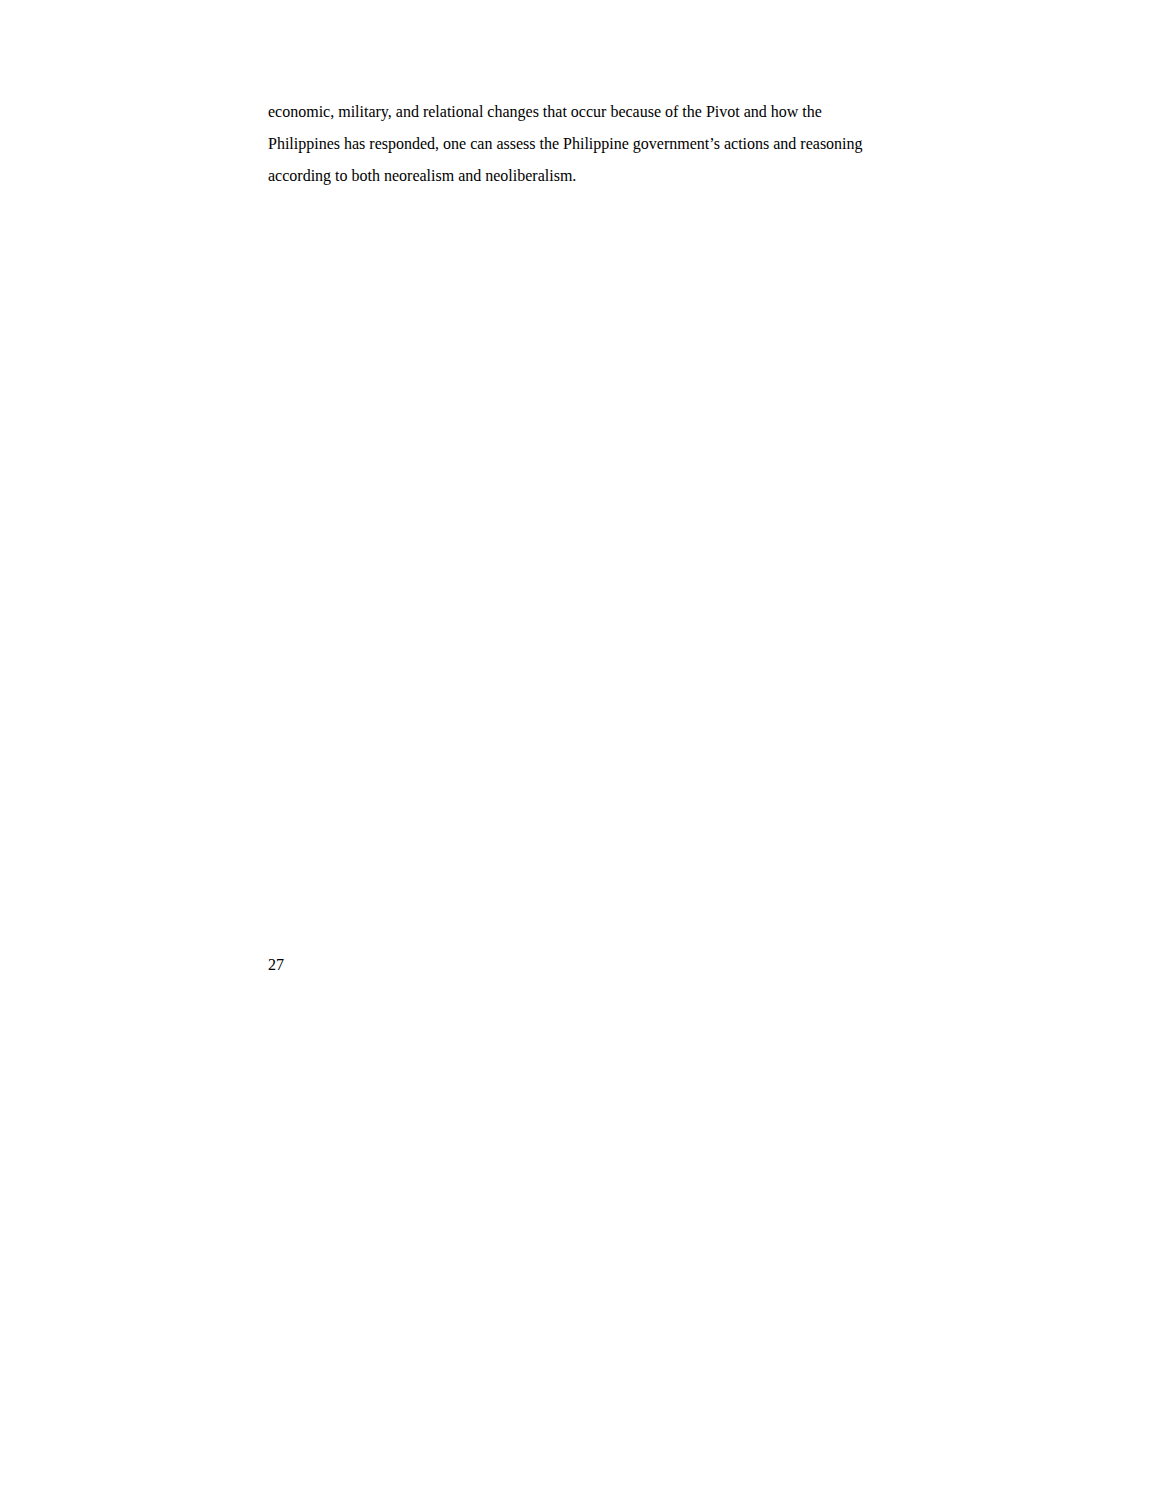economic, military, and relational changes that occur because of the Pivot and how the Philippines has responded, one can assess the Philippine government’s actions and reasoning according to both neorealism and neoliberalism.
27